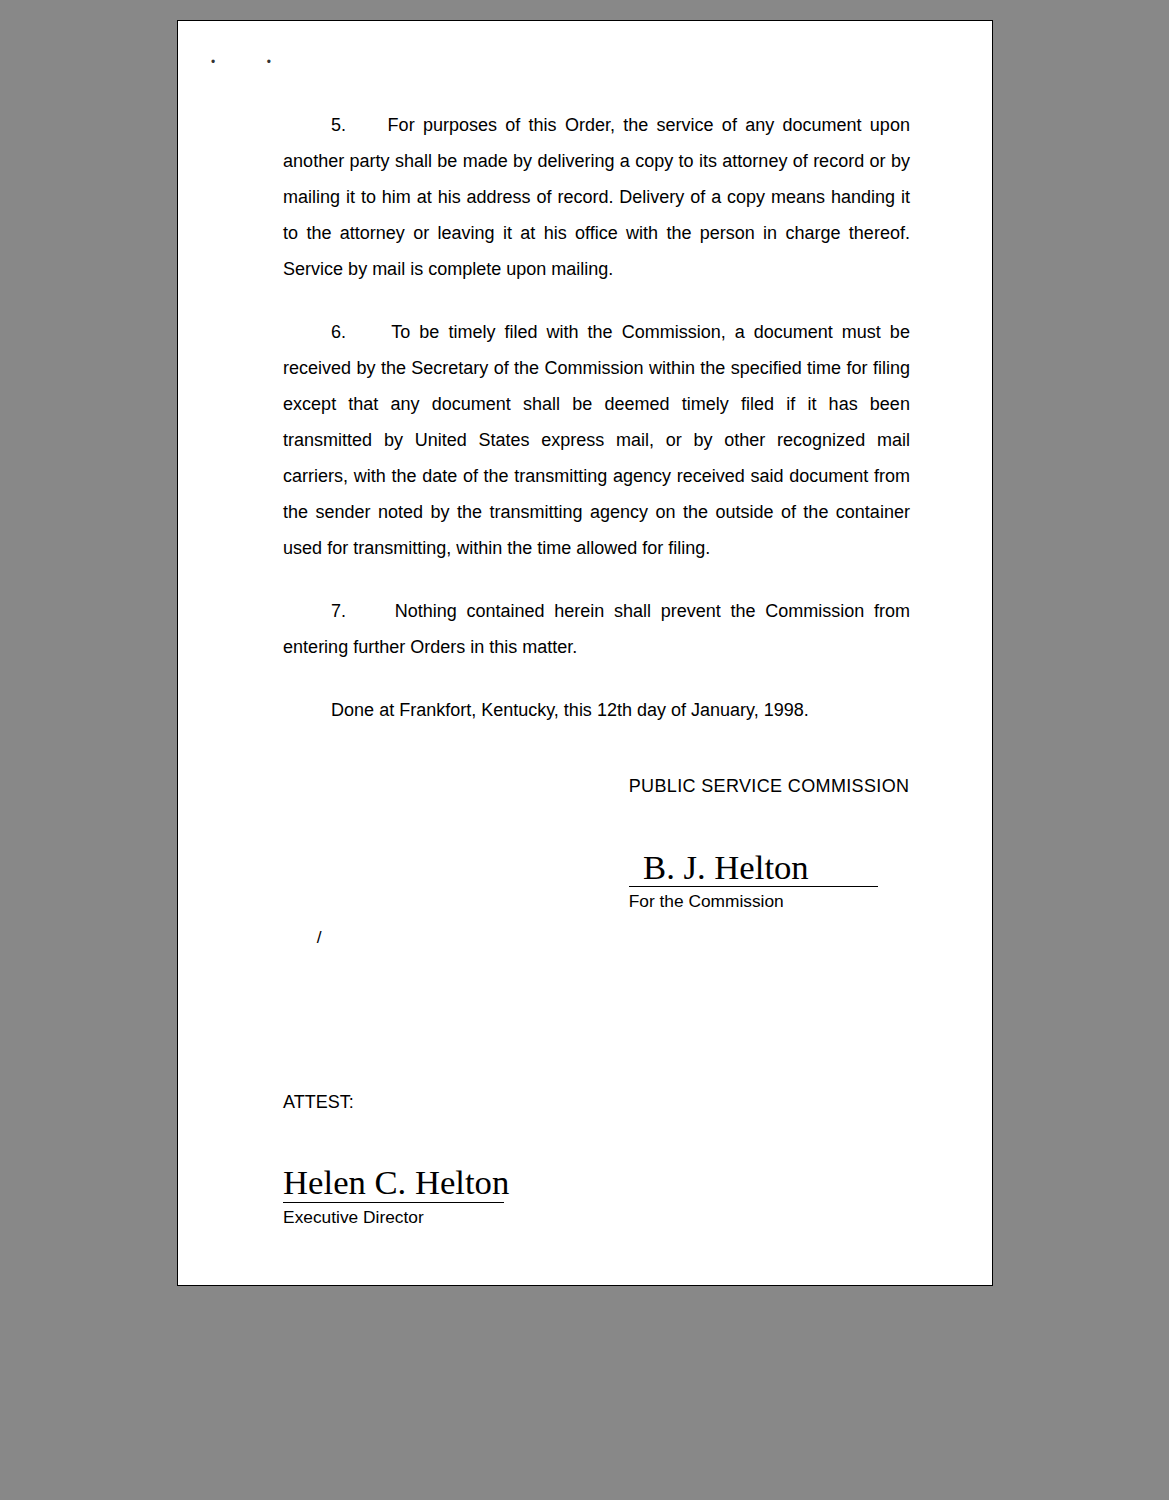• •
5. For purposes of this Order, the service of any document upon another party shall be made by delivering a copy to its attorney of record or by mailing it to him at his address of record. Delivery of a copy means handing it to the attorney or leaving it at his office with the person in charge thereof. Service by mail is complete upon mailing.
6. To be timely filed with the Commission, a document must be received by the Secretary of the Commission within the specified time for filing except that any document shall be deemed timely filed if it has been transmitted by United States express mail, or by other recognized mail carriers, with the date of the transmitting agency received said document from the sender noted by the transmitting agency on the outside of the container used for transmitting, within the time allowed for filing.
7. Nothing contained herein shall prevent the Commission from entering further Orders in this matter.
Done at Frankfort, Kentucky, this 12th day of January, 1998.
PUBLIC SERVICE COMMISSION
B. J. Helton
For the Commission
/
ATTEST:
Helen C. Helton
Executive Director